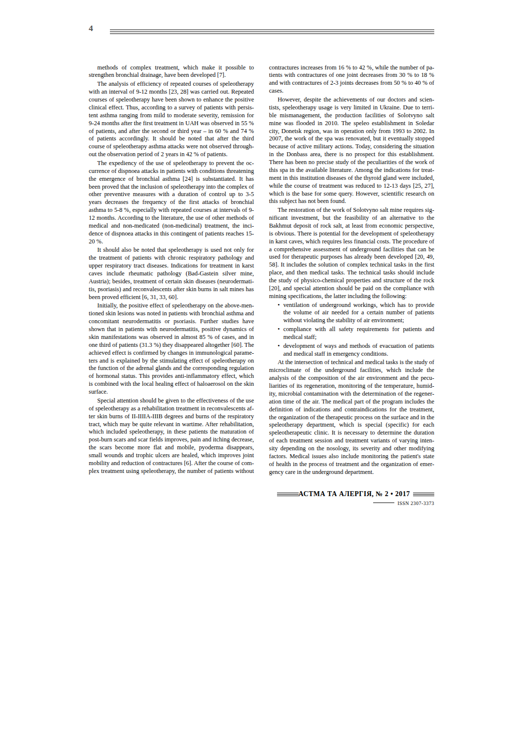4
methods of complex treatment, which make it possible to strengthen bronchial drainage, have been developed [7].
The analysis of efficiency of repeated courses of speleotherapy with an interval of 9-12 months [23, 28] was carried out. Repeated courses of speleotherapy have been shown to enhance the positive clinical effect. Thus, according to a survey of patients with persistent asthma ranging from mild to moderate severity, remission for 9-24 months after the first treatment in UAH was observed in 55 % of patients, and after the second or third year – in 60 % and 74 % of patients accordingly. It should be noted that after the third course of speleotherapy asthma attacks were not observed throughout the observation period of 2 years in 42 % of patients.
The expediency of the use of speleotherapy to prevent the occurrence of dispnoea attacks in patients with conditions threatening the emergence of bronchial asthma [24] is substantiated. It has been proved that the inclusion of speleotherapy into the complex of other preventive measures with a duration of control up to 3-5 years decreases the frequency of the first attacks of bronchial asthma to 5-8 %, especially with repeated courses at intervals of 9-12 months. According to the literature, the use of other methods of medical and non-medicated (non-medicinal) treatment, the incidence of dispnoea attacks in this contingent of patients reaches 15-20 %.
It should also be noted that speleotherapy is used not only for the treatment of patients with chronic respiratory pathology and upper respiratory tract diseases. Indications for treatment in karst caves include rheumatic pathology (Bad-Gastein silver mine, Austria); besides, treatment of certain skin diseases (neurodermatitis, psoriasis) and reconvalescents after skin burns in salt mines has been proved efficient [6, 31, 33, 60].
Initially, the positive effect of speleotherapy on the above-mentioned skin lesions was noted in patients with bronchial asthma and concomitant neurodermatitis or psoriasis. Further studies have shown that in patients with neurodermatitis, positive dynamics of skin manifestations was observed in almost 85 % of cases, and in one third of patients (31.3 %) they disappeared altogether [60]. The achieved effect is confirmed by changes in immunological parameters and is explained by the stimulating effect of speleotherapy on the function of the adrenal glands and the corresponding regulation of hormonal status. This provides anti-inflammatory effect, which is combined with the local healing effect of haloaerosol on the skin surface.
Special attention should be given to the effectiveness of the use of speleotherapy as a rehabilitation treatment in reconvalescents after skin burns of II-IIIIA-IIIB degrees and burns of the respiratory tract, which may be quite relevant in wartime. After rehabilitation, which included speleotherapy, in these patients the maturation of post-burn scars and scar fields improves, pain and itching decrease, the scars become more flat and mobile, pyoderma disappears, small wounds and trophic ulcers are healed, which improves joint mobility and reduction of contractures [6]. After the course of complex treatment using speleotherapy, the number of patients without contractures increases from 16 % to 42 %, while the number of patients with contractures of one joint decreases from 30 % to 18 % and with contractures of 2-3 joints decreases from 50 % to 40 % of cases.
However, despite the achievements of our doctors and scientists, speleotherapy usage is very limited in Ukraine. Due to terrible mismanagement, the production facilities of Solotvyno salt mine was flooded in 2010. The speleo establishment in Soledar city, Donetsk region, was in operation only from 1993 to 2002. In 2007, the work of the spa was renovated, but it eventually stopped because of active military actions. Today, considering the situation in the Donbass area, there is no prospect for this establishment. There has been no precise study of the peculiarities of the work of this spa in the available literature. Among the indications for treatment in this institution diseases of the thyroid gland were included, while the course of treatment was reduced to 12-13 days [25, 27], which is the base for some query. However, scientific research on this subject has not been found.
The restoration of the work of Solotvyno salt mine requires significant investment, but the feasibility of an alternative to the Bakhmut deposit of rock salt, at least from economic perspective, is obvious. There is potential for the development of speleotherapy in karst caves, which requires less financial costs. The procedure of a comprehensive assessment of underground facilities that can be used for therapeutic purposes has already been developed [20, 49, 58]. It includes the solution of complex technical tasks in the first place, and then medical tasks. The technical tasks should include the study of physico-chemical properties and structure of the rock [20], and special attention should be paid on the compliance with mining specifications, the latter including the following:
ventilation of underground workings, which has to provide the volume of air needed for a certain number of patients without violating the stability of air environment;
compliance with all safety requirements for patients and medical staff;
development of ways and methods of evacuation of patients and medical staff in emergency conditions.
At the intersection of technical and medical tasks is the study of microclimate of the underground facilities, which include the analysis of the composition of the air environment and the peculiarities of its regeneration, monitoring of the temperature, humidity, microbial contamination with the determination of the regeneration time of the air. The medical part of the program includes the definition of indications and contraindications for the treatment, the organization of the therapeutic process on the surface and in the speleotherapy department, which is special (specific) for each speleotherapeutic clinic. It is necessary to determine the duration of each treatment session and treatment variants of varying intensity depending on the nosology, its severity and other modifying factors. Medical issues also include monitoring the patient's state of health in the process of treatment and the organization of emergency care in the underground department.
АСТМА ТА АЛЕРГІЯ, № 2 • 2017
ISSN 2307-3373